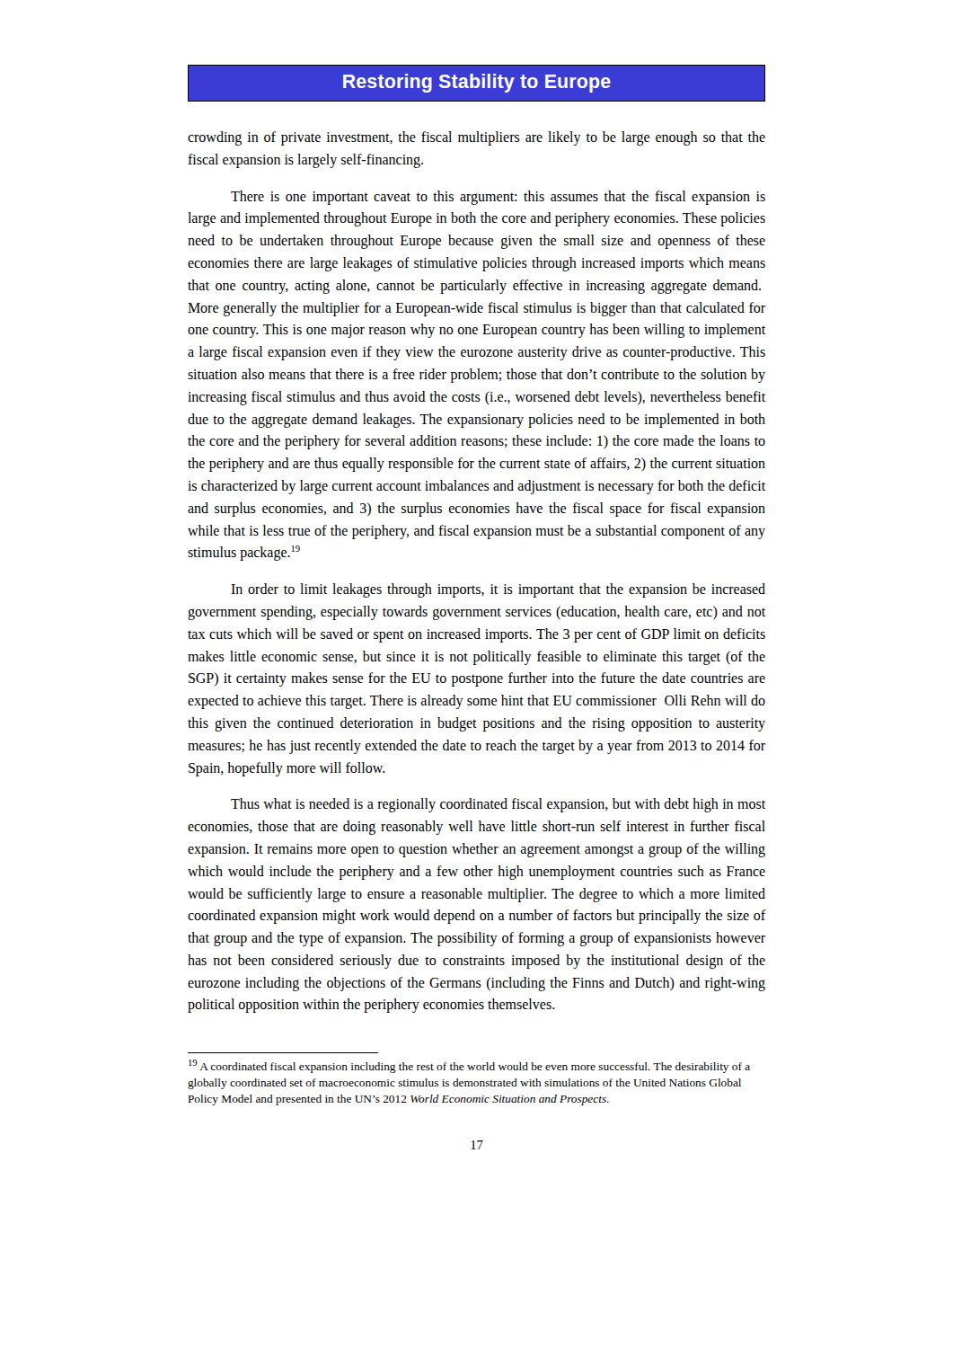Restoring Stability to Europe
crowding in of private investment, the fiscal multipliers are likely to be large enough so that the fiscal expansion is largely self-financing.
There is one important caveat to this argument: this assumes that the fiscal expansion is large and implemented throughout Europe in both the core and periphery economies. These policies need to be undertaken throughout Europe because given the small size and openness of these economies there are large leakages of stimulative policies through increased imports which means that one country, acting alone, cannot be particularly effective in increasing aggregate demand. More generally the multiplier for a European-wide fiscal stimulus is bigger than that calculated for one country. This is one major reason why no one European country has been willing to implement a large fiscal expansion even if they view the eurozone austerity drive as counter-productive. This situation also means that there is a free rider problem; those that don’t contribute to the solution by increasing fiscal stimulus and thus avoid the costs (i.e., worsened debt levels), nevertheless benefit due to the aggregate demand leakages. The expansionary policies need to be implemented in both the core and the periphery for several addition reasons; these include: 1) the core made the loans to the periphery and are thus equally responsible for the current state of affairs, 2) the current situation is characterized by large current account imbalances and adjustment is necessary for both the deficit and surplus economies, and 3) the surplus economies have the fiscal space for fiscal expansion while that is less true of the periphery, and fiscal expansion must be a substantial component of any stimulus package.19
In order to limit leakages through imports, it is important that the expansion be increased government spending, especially towards government services (education, health care, etc) and not tax cuts which will be saved or spent on increased imports. The 3 per cent of GDP limit on deficits makes little economic sense, but since it is not politically feasible to eliminate this target (of the SGP) it certainty makes sense for the EU to postpone further into the future the date countries are expected to achieve this target. There is already some hint that EU commissioner Olli Rehn will do this given the continued deterioration in budget positions and the rising opposition to austerity measures; he has just recently extended the date to reach the target by a year from 2013 to 2014 for Spain, hopefully more will follow.
Thus what is needed is a regionally coordinated fiscal expansion, but with debt high in most economies, those that are doing reasonably well have little short-run self interest in further fiscal expansion. It remains more open to question whether an agreement amongst a group of the willing which would include the periphery and a few other high unemployment countries such as France would be sufficiently large to ensure a reasonable multiplier. The degree to which a more limited coordinated expansion might work would depend on a number of factors but principally the size of that group and the type of expansion. The possibility of forming a group of expansionists however has not been considered seriously due to constraints imposed by the institutional design of the eurozone including the objections of the Germans (including the Finns and Dutch) and right-wing political opposition within the periphery economies themselves.
19 A coordinated fiscal expansion including the rest of the world would be even more successful. The desirability of a globally coordinated set of macroeconomic stimulus is demonstrated with simulations of the United Nations Global Policy Model and presented in the UN’s 2012 World Economic Situation and Prospects.
17